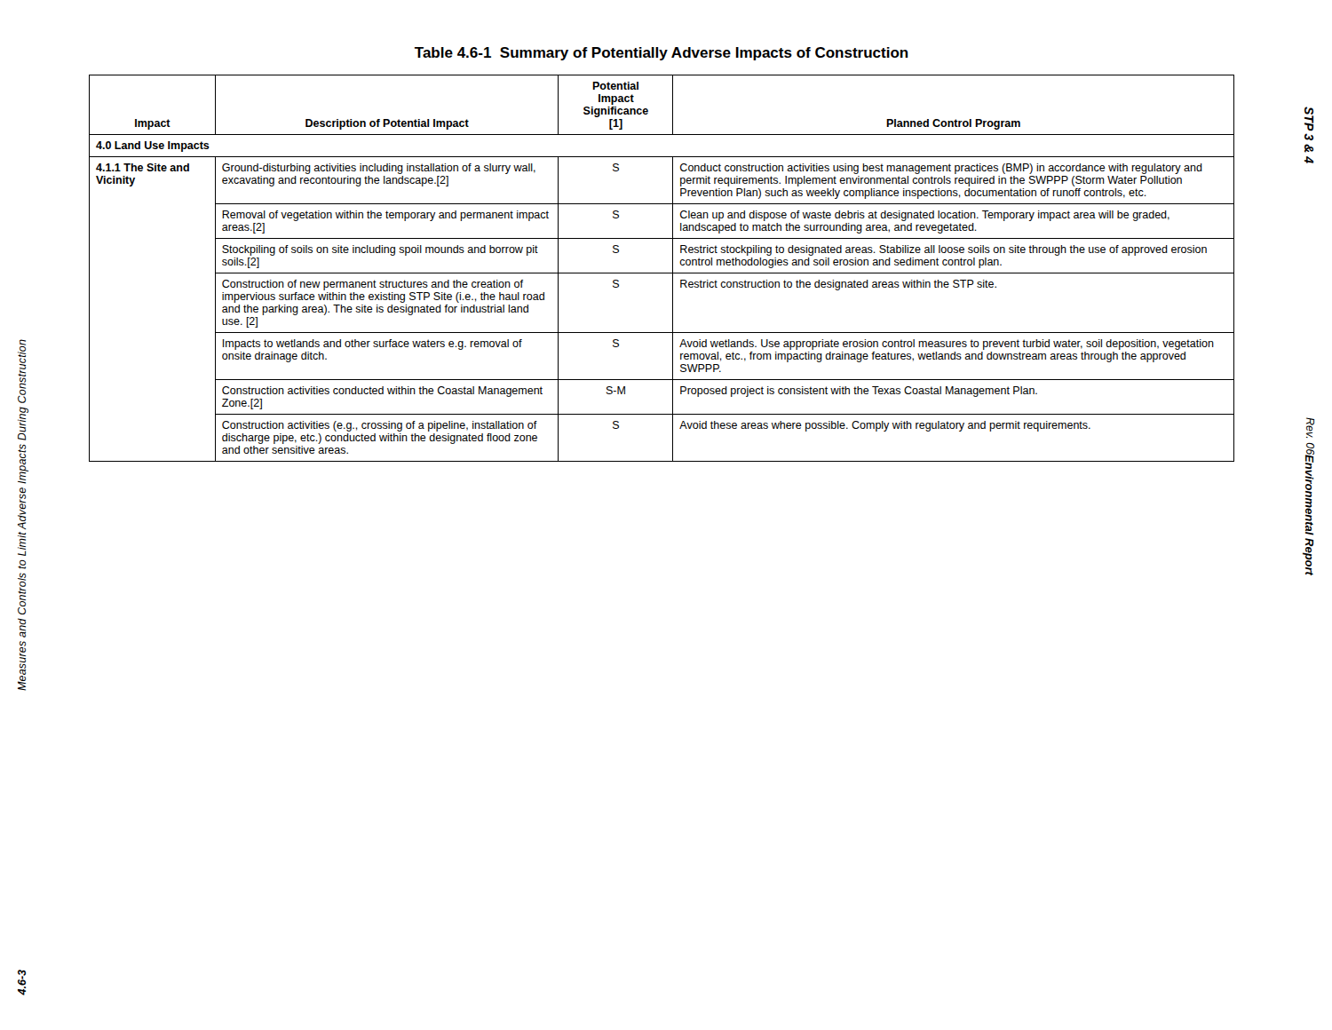Measures and Controls to Limit Adverse Impacts During Construction
4.6-3
STP 3 & 4
Rev. 06
Environmental Report
Table 4.6-1 Summary of Potentially Adverse Impacts of Construction
| Impact | Description of Potential Impact | Potential Impact Significance [1] | Planned Control Program |
| --- | --- | --- | --- |
| 4.0 Land Use Impacts |
| 4.1.1 The Site and Vicinity | Ground-disturbing activities including installation of a slurry wall, excavating and recontouring the landscape.[2] | S | Conduct construction activities using best management practices (BMP) in accordance with regulatory and permit requirements. Implement environmental controls required in the SWPPP (Storm Water Pollution Prevention Plan) such as weekly compliance inspections, documentation of runoff controls, etc. |
| Removal of vegetation within the temporary and permanent impact areas.[2] | S | Clean up and dispose of waste debris at designated location. Temporary impact area will be graded, landscaped to match the surrounding area, and revegetated. |
| Stockpiling of soils on site including spoil mounds and borrow pit soils.[2] | S | Restrict stockpiling to designated areas. Stabilize all loose soils on site through the use of approved erosion control methodologies and soil erosion and sediment control plan. |
| Construction of new permanent structures and the creation of impervious surface within the existing STP Site (i.e., the haul road and the parking area). The site is designated for industrial land use. [2] | S | Restrict construction to the designated areas within the STP site. |
| Impacts to wetlands and other surface waters e.g. removal of onsite drainage ditch. | S | Avoid wetlands. Use appropriate erosion control measures to prevent turbid water, soil deposition, vegetation removal, etc., from impacting drainage features, wetlands and downstream areas through the approved SWPPP. |
| Construction activities conducted within the Coastal Management Zone.[2] | S-M | Proposed project is consistent with the Texas Coastal Management Plan. |
| Construction activities (e.g., crossing of a pipeline, installation of discharge pipe, etc.) conducted within the designated flood zone and other sensitive areas. | S | Avoid these areas where possible. Comply with regulatory and permit requirements. |